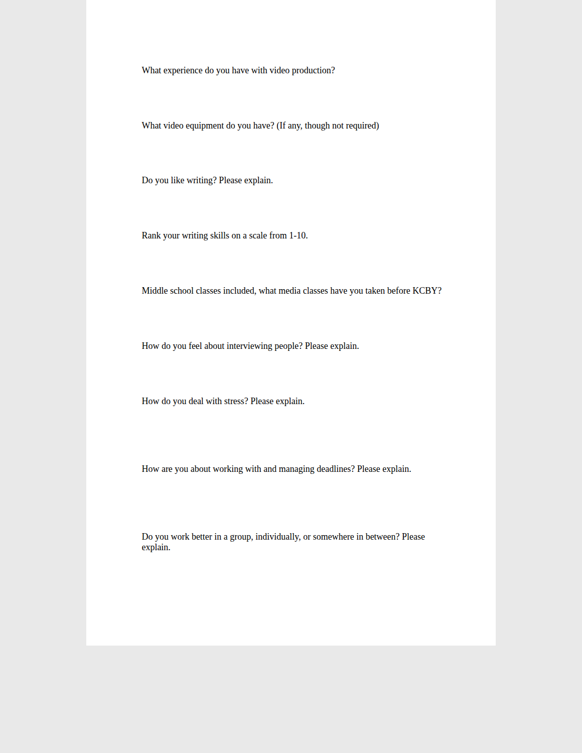What experience do you have with video production?
What video equipment do you have? (If any, though not required)
Do you like writing? Please explain.
Rank your writing skills on a scale from 1-10.
Middle school classes included, what media classes have you taken before KCBY?
How do you feel about interviewing people? Please explain.
How do you deal with stress? Please explain.
How are you about working with and managing deadlines? Please explain.
Do you work better in a group, individually, or somewhere in between? Please explain.